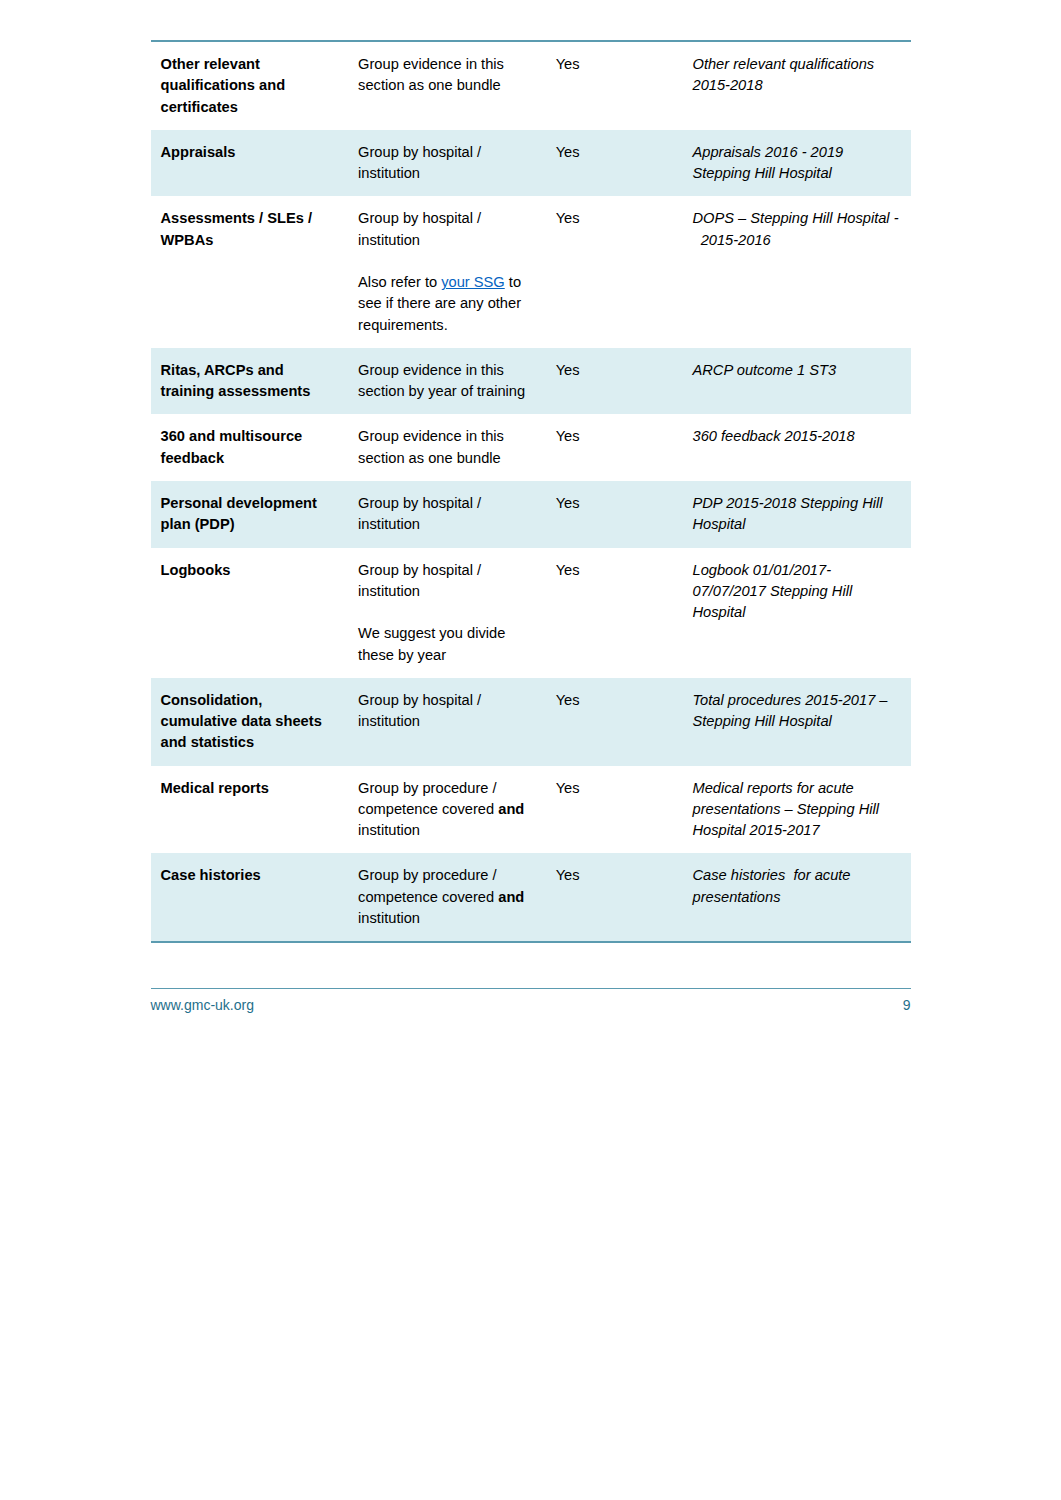| Other relevant qualifications and certificates | Group evidence in this section as one bundle | Yes | Other relevant qualifications 2015-2018 |
| Appraisals | Group by hospital / institution | Yes | Appraisals 2016 - 2019 Stepping Hill Hospital |
| Assessments / SLEs / WPBAs | Group by hospital / institution Also refer to your SSG to see if there are any other requirements. | Yes | DOPS – Stepping Hill Hospital - 2015-2016 |
| Ritas, ARCPs and training assessments | Group evidence in this section by year of training | Yes | ARCP outcome 1 ST3 |
| 360 and multisource feedback | Group evidence in this section as one bundle | Yes | 360 feedback 2015-2018 |
| Personal development plan (PDP) | Group by hospital / institution | Yes | PDP 2015-2018 Stepping Hill Hospital |
| Logbooks | Group by hospital / institution We suggest you divide these by year | Yes | Logbook 01/01/2017-07/07/2017 Stepping Hill Hospital |
| Consolidation, cumulative data sheets and statistics | Group by hospital / institution | Yes | Total procedures 2015-2017 – Stepping Hill Hospital |
| Medical reports | Group by procedure / competence covered and institution | Yes | Medical reports for acute presentations – Stepping Hill Hospital 2015-2017 |
| Case histories | Group by procedure / competence covered and institution | Yes | Case histories for acute presentations |
www.gmc-uk.org 9